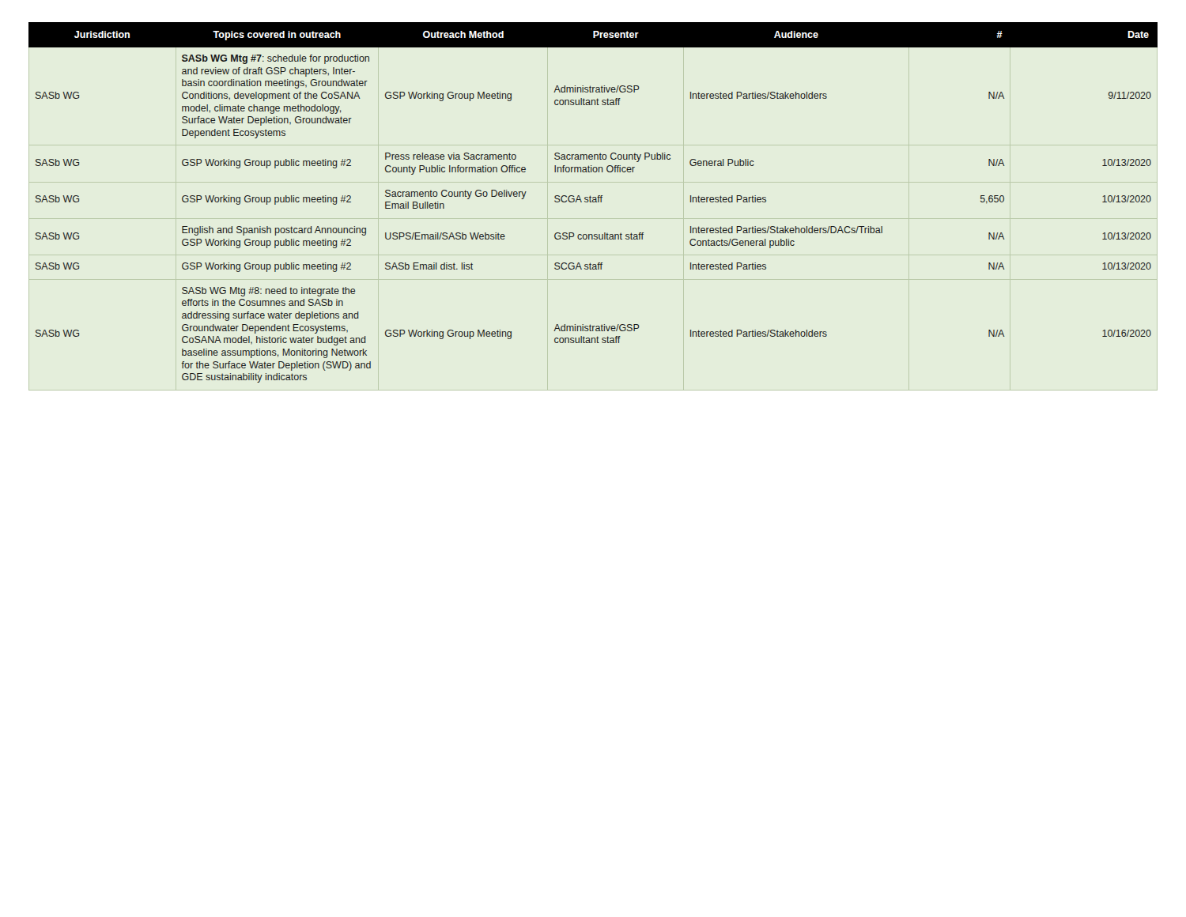| Jurisdiction | Topics covered in outreach | Outreach Method | Presenter | Audience | # | Date |
| --- | --- | --- | --- | --- | --- | --- |
| SASb WG | SASb WG Mtg #7 : schedule for production and review of draft GSP chapters, Inter-basin coordination meetings, Groundwater Conditions, development of the CoSANA model, climate change methodology, Surface Water Depletion, Groundwater Dependent Ecosystems | GSP Working Group Meeting | Administrative/GSP consultant staff | Interested Parties/Stakeholders | N/A | 9/11/2020 |
| SASb WG | GSP Working Group public meeting #2 | Press release via Sacramento County Public Information Office | Sacramento County Public Information Officer | General Public | N/A | 10/13/2020 |
| SASb WG | GSP Working Group public meeting #2 | Sacramento County Go Delivery Email Bulletin | SCGA staff | Interested Parties | 5,650 | 10/13/2020 |
| SASb WG | English and Spanish postcard Announcing GSP Working Group public meeting #2 | USPS/Email/SASb Website | GSP consultant staff | Interested Parties/Stakeholders/DACs/Tribal Contacts/General public | N/A | 10/13/2020 |
| SASb WG | GSP Working Group public meeting #2 | SASb Email dist. list | SCGA staff | Interested Parties | N/A | 10/13/2020 |
| SASb WG | SASb WG Mtg #8: need to integrate the efforts in the Cosumnes and SASb in addressing surface water depletions and Groundwater Dependent Ecosystems, CoSANA model, historic water budget and baseline assumptions, Monitoring Network for the Surface Water Depletion (SWD) and GDE sustainability indicators | GSP Working Group Meeting | Administrative/GSP consultant staff | Interested Parties/Stakeholders | N/A | 10/16/2020 |